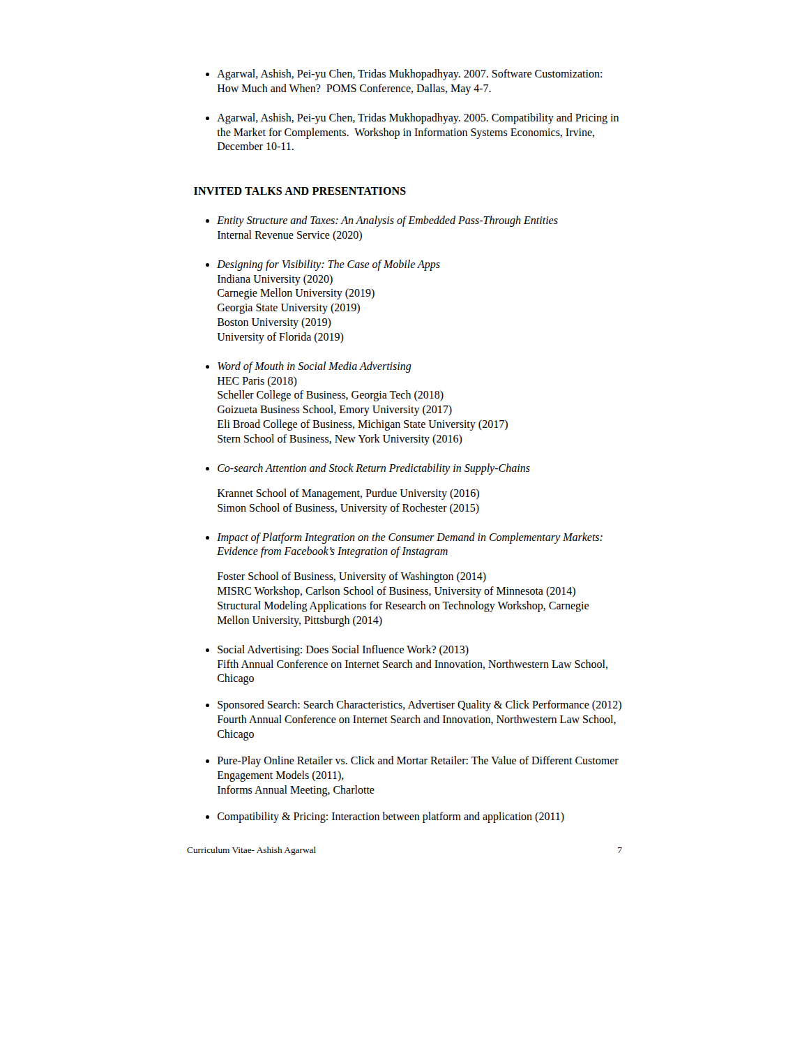Agarwal, Ashish, Pei-yu Chen, Tridas Mukhopadhyay. 2007. Software Customization: How Much and When? POMS Conference, Dallas, May 4-7.
Agarwal, Ashish, Pei-yu Chen, Tridas Mukhopadhyay. 2005. Compatibility and Pricing in the Market for Complements. Workshop in Information Systems Economics, Irvine, December 10-11.
INVITED TALKS AND PRESENTATIONS
Entity Structure and Taxes: An Analysis of Embedded Pass-Through Entities
Internal Revenue Service (2020)
Designing for Visibility: The Case of Mobile Apps
Indiana University (2020)
Carnegie Mellon University (2019)
Georgia State University (2019)
Boston University (2019)
University of Florida (2019)
Word of Mouth in Social Media Advertising
HEC Paris (2018)
Scheller College of Business, Georgia Tech (2018)
Goizueta Business School, Emory University (2017)
Eli Broad College of Business, Michigan State University (2017)
Stern School of Business, New York University (2016)
Co-search Attention and Stock Return Predictability in Supply-Chains Krannet School of Management, Purdue University (2016)
Simon School of Business, University of Rochester (2015)
Impact of Platform Integration on the Consumer Demand in Complementary Markets: Evidence from Facebook’s Integration of Instagram Foster School of Business, University of Washington (2014)
MISRC Workshop, Carlson School of Business, University of Minnesota (2014)
Structural Modeling Applications for Research on Technology Workshop, Carnegie Mellon University, Pittsburgh (2014)
Social Advertising: Does Social Influence Work? (2013)
Fifth Annual Conference on Internet Search and Innovation, Northwestern Law School, Chicago
Sponsored Search: Search Characteristics, Advertiser Quality & Click Performance (2012)
Fourth Annual Conference on Internet Search and Innovation, Northwestern Law School, Chicago
Pure-Play Online Retailer vs. Click and Mortar Retailer: The Value of Different Customer Engagement Models (2011),
Informs Annual Meeting, Charlotte
Compatibility & Pricing: Interaction between platform and application (2011)
Curriculum Vitae- Ashish Agarwal 7